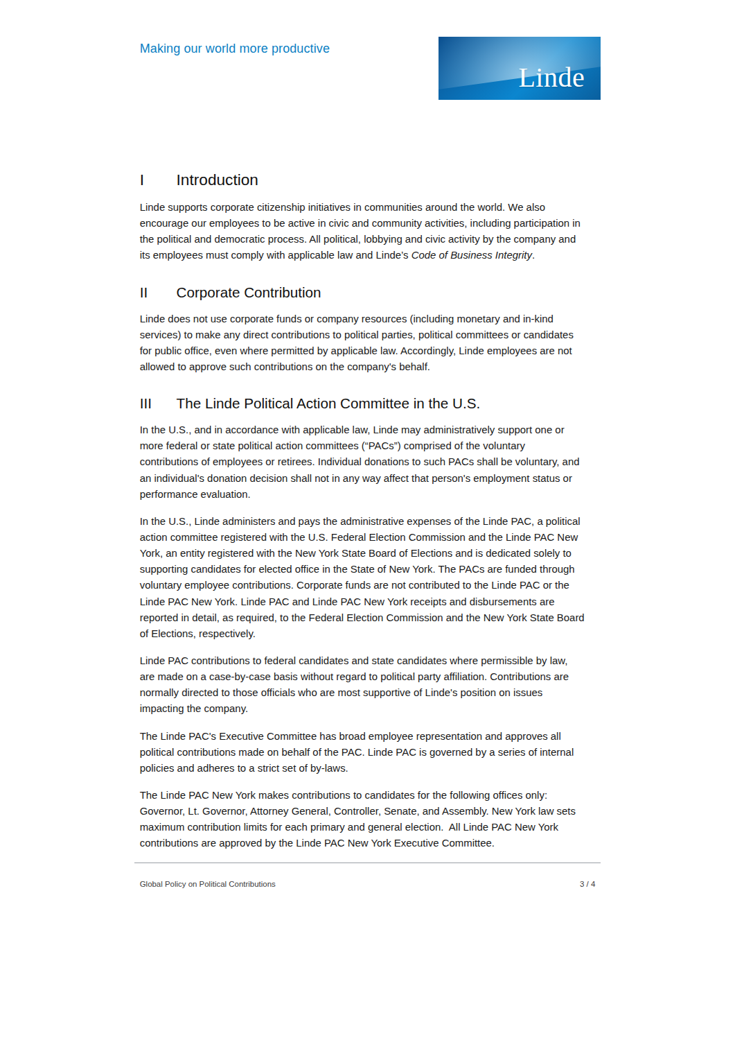Making our world more productive
Linde
IIntroduction
Linde supports corporate citizenship initiatives in communities around the world. We also encourage our employees to be active in civic and community activities, including participation in the political and democratic process. All political, lobbying and civic activity by the company and its employees must comply with applicable law and Linde’s Code of Business Integrity.
II Corporate Contribution
Linde does not use corporate funds or company resources (including monetary and in-kind services) to make any direct contributions to political parties, political committees or candidates for public office, even where permitted by applicable law. Accordingly, Linde employees are not allowed to approve such contributions on the company's behalf.
III The Linde Political Action Committee in the U.S.
In the U.S., and in accordance with applicable law, Linde may administratively support one or more federal or state political action committees (“PACs”) comprised of the voluntary contributions of employees or retirees. Individual donations to such PACs shall be voluntary, and an individual's donation decision shall not in any way affect that person's employment status or performance evaluation.
In the U.S., Linde administers and pays the administrative expenses of the Linde PAC, a political action committee registered with the U.S. Federal Election Commission and the Linde PAC New York, an entity registered with the New York State Board of Elections and is dedicated solely to supporting candidates for elected office in the State of New York. The PACs are funded through voluntary employee contributions. Corporate funds are not contributed to the Linde PAC or the Linde PAC New York. Linde PAC and Linde PAC New York receipts and disbursements are reported in detail, as required, to the Federal Election Commission and the New York State Board of Elections, respectively.
Linde PAC contributions to federal candidates and state candidates where permissible by law, are made on a case-by-case basis without regard to political party affiliation. Contributions are normally directed to those officials who are most supportive of Linde's position on issues impacting the company.
The Linde PAC's Executive Committee has broad employee representation and approves all political contributions made on behalf of the PAC. Linde PAC is governed by a series of internal policies and adheres to a strict set of by-laws.
The Linde PAC New York makes contributions to candidates for the following offices only: Governor, Lt. Governor, Attorney General, Controller, Senate, and Assembly. New York law sets maximum contribution limits for each primary and general election. All Linde PAC New York contributions are approved by the Linde PAC New York Executive Committee.
Global Policy on Political Contributions
3 / 4